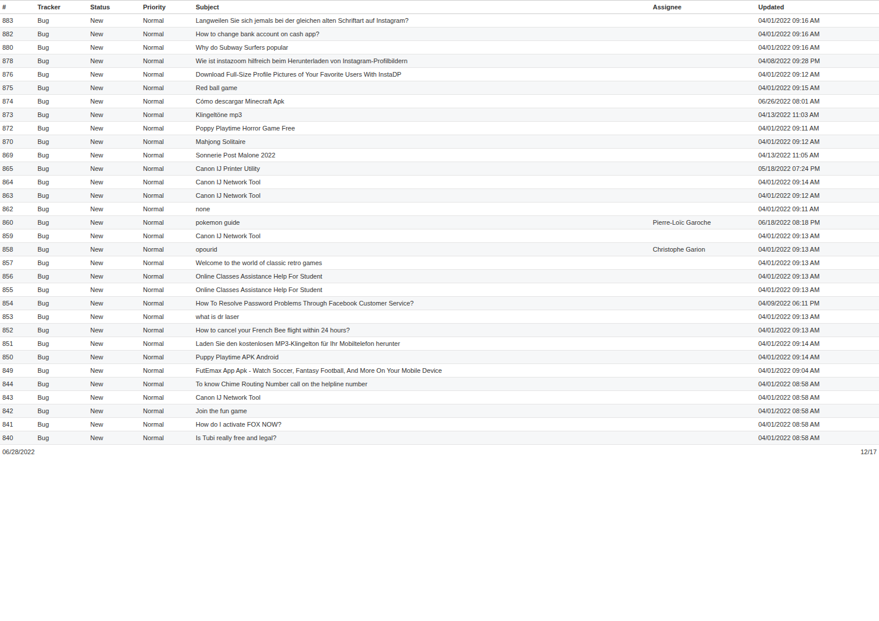| # | Tracker | Status | Priority | Subject | Assignee | Updated |
| --- | --- | --- | --- | --- | --- | --- |
| 883 | Bug | New | Normal | Langweilen Sie sich jemals bei der gleichen alten Schriftart auf Instagram? | | 04/01/2022 09:16 AM |
| 882 | Bug | New | Normal | How to change bank account on cash app? | | 04/01/2022 09:16 AM |
| 880 | Bug | New | Normal | Why do Subway Surfers popular | | 04/01/2022 09:16 AM |
| 878 | Bug | New | Normal | Wie ist instazoom hilfreich beim Herunterladen von Instagram-Profilbildern | | 04/08/2022 09:28 PM |
| 876 | Bug | New | Normal | Download Full-Size Profile Pictures of Your Favorite Users With InstaDP | | 04/01/2022 09:12 AM |
| 875 | Bug | New | Normal | Red ball game | | 04/01/2022 09:15 AM |
| 874 | Bug | New | Normal | Cómo descargar Minecraft Apk | | 06/26/2022 08:01 AM |
| 873 | Bug | New | Normal | Klingeltöne mp3 | | 04/13/2022 11:03 AM |
| 872 | Bug | New | Normal | Poppy Playtime Horror Game Free | | 04/01/2022 09:11 AM |
| 870 | Bug | New | Normal | Mahjong Solitaire | | 04/01/2022 09:12 AM |
| 869 | Bug | New | Normal | Sonnerie Post Malone 2022 | | 04/13/2022 11:05 AM |
| 865 | Bug | New | Normal | Canon IJ Printer Utility | | 05/18/2022 07:24 PM |
| 864 | Bug | New | Normal | Canon IJ Network Tool | | 04/01/2022 09:14 AM |
| 863 | Bug | New | Normal | Canon IJ Network Tool | | 04/01/2022 09:12 AM |
| 862 | Bug | New | Normal | none | | 04/01/2022 09:11 AM |
| 860 | Bug | New | Normal | pokemon guide | Pierre-Loïc Garoche | 06/18/2022 08:18 PM |
| 859 | Bug | New | Normal | Canon IJ Network Tool | | 04/01/2022 09:13 AM |
| 858 | Bug | New | Normal | opourid | Christophe Garion | 04/01/2022 09:13 AM |
| 857 | Bug | New | Normal | Welcome to the world of classic retro games | | 04/01/2022 09:13 AM |
| 856 | Bug | New | Normal | Online Classes Assistance Help For Student | | 04/01/2022 09:13 AM |
| 855 | Bug | New | Normal | Online Classes Assistance Help For Student | | 04/01/2022 09:13 AM |
| 854 | Bug | New | Normal | How To Resolve Password Problems Through Facebook Customer Service? | | 04/09/2022 06:11 PM |
| 853 | Bug | New | Normal | what is dr laser | | 04/01/2022 09:13 AM |
| 852 | Bug | New | Normal | How to cancel your French Bee flight within 24 hours? | | 04/01/2022 09:13 AM |
| 851 | Bug | New | Normal | Laden Sie den kostenlosen MP3-Klingelton für Ihr Mobiltelefon herunter | | 04/01/2022 09:14 AM |
| 850 | Bug | New | Normal | Puppy Playtime APK Android | | 04/01/2022 09:14 AM |
| 849 | Bug | New | Normal | FutEmax App Apk - Watch Soccer, Fantasy Football, And More On Your Mobile Device | | 04/01/2022 09:04 AM |
| 844 | Bug | New | Normal | To know Chime Routing Number call on the helpline number | | 04/01/2022 08:58 AM |
| 843 | Bug | New | Normal | Canon IJ Network Tool | | 04/01/2022 08:58 AM |
| 842 | Bug | New | Normal | Join the fun game | | 04/01/2022 08:58 AM |
| 841 | Bug | New | Normal | How do I activate FOX NOW? | | 04/01/2022 08:58 AM |
| 840 | Bug | New | Normal | Is Tubi really free and legal? | | 04/01/2022 08:58 AM |
06/28/2022 12/17